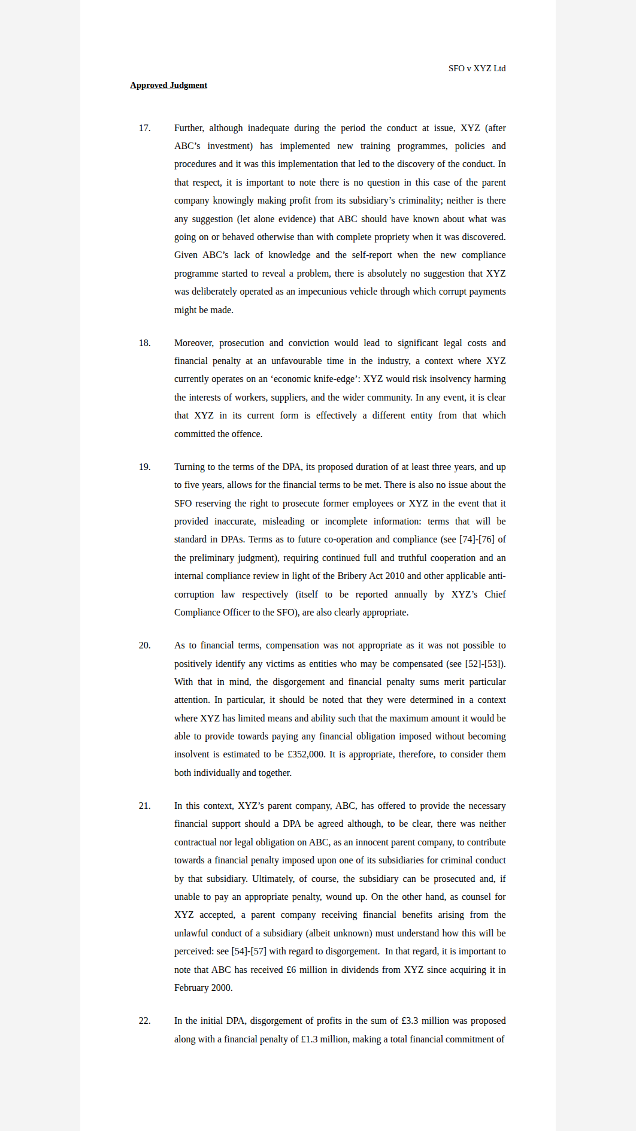SFO v XYZ Ltd
Approved Judgment
Further, although inadequate during the period the conduct at issue, XYZ (after ABC’s investment) has implemented new training programmes, policies and procedures and it was this implementation that led to the discovery of the conduct. In that respect, it is important to note there is no question in this case of the parent company knowingly making profit from its subsidiary’s criminality; neither is there any suggestion (let alone evidence) that ABC should have known about what was going on or behaved otherwise than with complete propriety when it was discovered. Given ABC’s lack of knowledge and the self-report when the new compliance programme started to reveal a problem, there is absolutely no suggestion that XYZ was deliberately operated as an impecunious vehicle through which corrupt payments might be made.
Moreover, prosecution and conviction would lead to significant legal costs and financial penalty at an unfavourable time in the industry, a context where XYZ currently operates on an ‘economic knife-edge’: XYZ would risk insolvency harming the interests of workers, suppliers, and the wider community. In any event, it is clear that XYZ in its current form is effectively a different entity from that which committed the offence.
Turning to the terms of the DPA, its proposed duration of at least three years, and up to five years, allows for the financial terms to be met. There is also no issue about the SFO reserving the right to prosecute former employees or XYZ in the event that it provided inaccurate, misleading or incomplete information: terms that will be standard in DPAs. Terms as to future co-operation and compliance (see [74]-[76] of the preliminary judgment), requiring continued full and truthful cooperation and an internal compliance review in light of the Bribery Act 2010 and other applicable anti-corruption law respectively (itself to be reported annually by XYZ’s Chief Compliance Officer to the SFO), are also clearly appropriate.
As to financial terms, compensation was not appropriate as it was not possible to positively identify any victims as entities who may be compensated (see [52]-[53]). With that in mind, the disgorgement and financial penalty sums merit particular attention. In particular, it should be noted that they were determined in a context where XYZ has limited means and ability such that the maximum amount it would be able to provide towards paying any financial obligation imposed without becoming insolvent is estimated to be £352,000. It is appropriate, therefore, to consider them both individually and together.
In this context, XYZ’s parent company, ABC, has offered to provide the necessary financial support should a DPA be agreed although, to be clear, there was neither contractual nor legal obligation on ABC, as an innocent parent company, to contribute towards a financial penalty imposed upon one of its subsidiaries for criminal conduct by that subsidiary. Ultimately, of course, the subsidiary can be prosecuted and, if unable to pay an appropriate penalty, wound up. On the other hand, as counsel for XYZ accepted, a parent company receiving financial benefits arising from the unlawful conduct of a subsidiary (albeit unknown) must understand how this will be perceived: see [54]-[57] with regard to disgorgement. In that regard, it is important to note that ABC has received £6 million in dividends from XYZ since acquiring it in February 2000.
In the initial DPA, disgorgement of profits in the sum of £3.3 million was proposed along with a financial penalty of £1.3 million, making a total financial commitment of